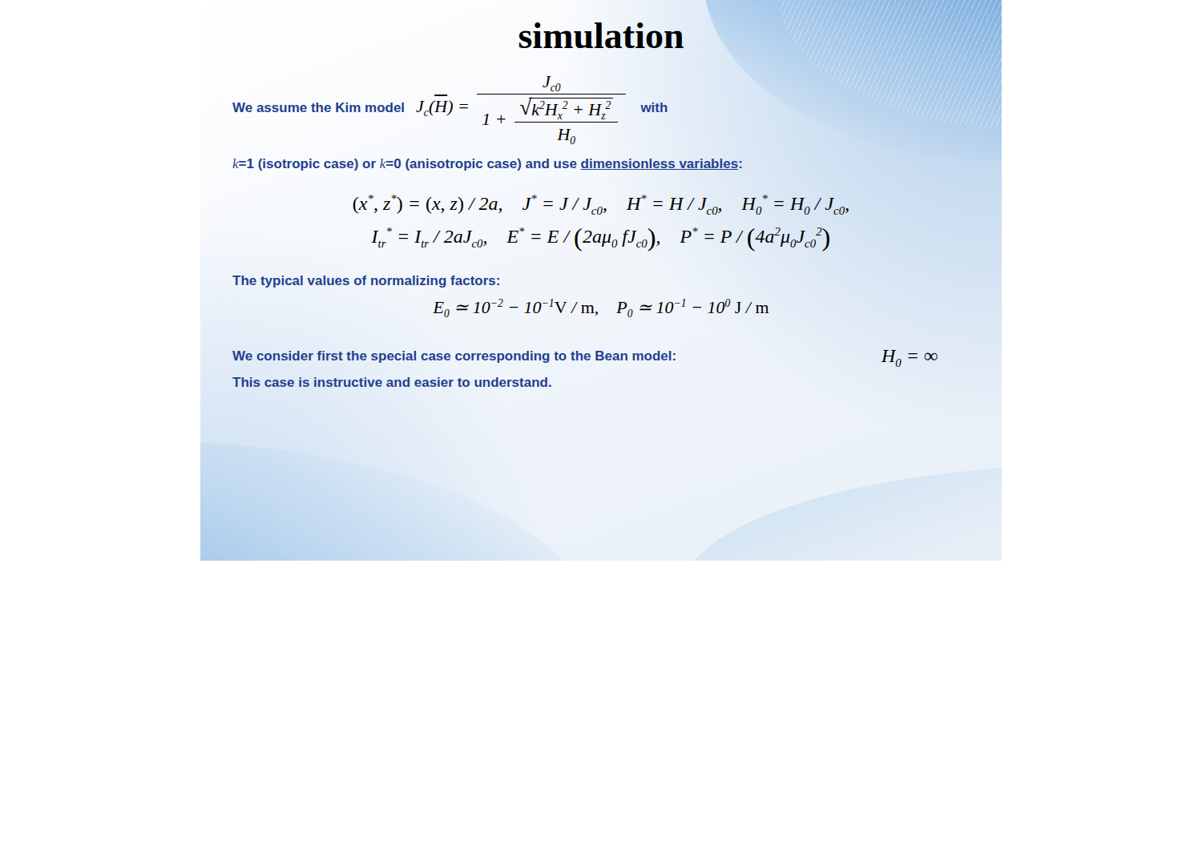simulation
We assume the Kim model Jc(H) = Jc0 1 + k2Hx2 + Hz2 H0 with
k=1 (isotropic case) or k=0 (anisotropic case) and use dimensionless variables:
(x*, z*) = (x, z) / 2a, J* = J / Jc0, H* = H / Jc0, H0* = H0 / Jc0,
Itr* = Itr / 2aJc0, E* = E / (2aμ0 fJc0), P* = P / (4a2μ0Jc02)
The typical values of normalizing factors:
E0 ≃ 10−2 − 10−1V / m, P0 ≃ 10−1 − 100 J / m
We consider first the special case corresponding to the Bean model:
H0 = ∞
This case is instructive and easier to understand.